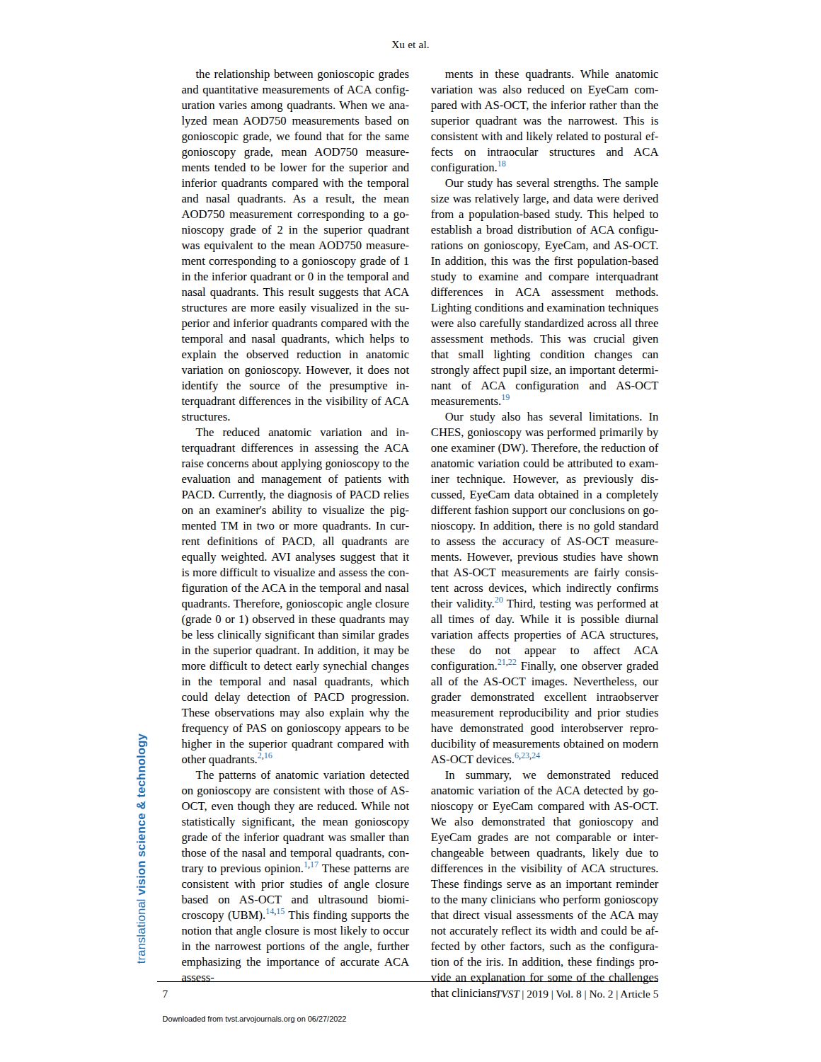Xu et al.
translational vision science & technology
the relationship between gonioscopic grades and quantitative measurements of ACA configuration varies among quadrants. When we analyzed mean AOD750 measurements based on gonioscopic grade, we found that for the same gonioscopy grade, mean AOD750 measurements tended to be lower for the superior and inferior quadrants compared with the temporal and nasal quadrants. As a result, the mean AOD750 measurement corresponding to a gonioscopy grade of 2 in the superior quadrant was equivalent to the mean AOD750 measurement corresponding to a gonioscopy grade of 1 in the inferior quadrant or 0 in the temporal and nasal quadrants. This result suggests that ACA structures are more easily visualized in the superior and inferior quadrants compared with the temporal and nasal quadrants, which helps to explain the observed reduction in anatomic variation on gonioscopy. However, it does not identify the source of the presumptive interquadrant differences in the visibility of ACA structures.
The reduced anatomic variation and interquadrant differences in assessing the ACA raise concerns about applying gonioscopy to the evaluation and management of patients with PACD. Currently, the diagnosis of PACD relies on an examiner's ability to visualize the pigmented TM in two or more quadrants. In current definitions of PACD, all quadrants are equally weighted. AVI analyses suggest that it is more difficult to visualize and assess the configuration of the ACA in the temporal and nasal quadrants. Therefore, gonioscopic angle closure (grade 0 or 1) observed in these quadrants may be less clinically significant than similar grades in the superior quadrant. In addition, it may be more difficult to detect early synechial changes in the temporal and nasal quadrants, which could delay detection of PACD progression. These observations may also explain why the frequency of PAS on gonioscopy appears to be higher in the superior quadrant compared with other quadrants.2,16
The patterns of anatomic variation detected on gonioscopy are consistent with those of AS-OCT, even though they are reduced. While not statistically significant, the mean gonioscopy grade of the inferior quadrant was smaller than those of the nasal and temporal quadrants, contrary to previous opinion.1,17 These patterns are consistent with prior studies of angle closure based on AS-OCT and ultrasound biomicroscopy (UBM).14,15 This finding supports the notion that angle closure is most likely to occur in the narrowest portions of the angle, further emphasizing the importance of accurate ACA assess-
ments in these quadrants. While anatomic variation was also reduced on EyeCam compared with AS-OCT, the inferior rather than the superior quadrant was the narrowest. This is consistent with and likely related to postural effects on intraocular structures and ACA configuration.18
Our study has several strengths. The sample size was relatively large, and data were derived from a population-based study. This helped to establish a broad distribution of ACA configurations on gonioscopy, EyeCam, and AS-OCT. In addition, this was the first population-based study to examine and compare interquadrant differences in ACA assessment methods. Lighting conditions and examination techniques were also carefully standardized across all three assessment methods. This was crucial given that small lighting condition changes can strongly affect pupil size, an important determinant of ACA configuration and AS-OCT measurements.19
Our study also has several limitations. In CHES, gonioscopy was performed primarily by one examiner (DW). Therefore, the reduction of anatomic variation could be attributed to examiner technique. However, as previously discussed, EyeCam data obtained in a completely different fashion support our conclusions on gonioscopy. In addition, there is no gold standard to assess the accuracy of AS-OCT measurements. However, previous studies have shown that AS-OCT measurements are fairly consistent across devices, which indirectly confirms their validity.20 Third, testing was performed at all times of day. While it is possible diurnal variation affects properties of ACA structures, these do not appear to affect ACA configuration.21,22 Finally, one observer graded all of the AS-OCT images. Nevertheless, our grader demonstrated excellent intraobserver measurement reproducibility and prior studies have demonstrated good interobserver reproducibility of measurements obtained on modern AS-OCT devices.6,23,24
In summary, we demonstrated reduced anatomic variation of the ACA detected by gonioscopy or EyeCam compared with AS-OCT. We also demonstrated that gonioscopy and EyeCam grades are not comparable or interchangeable between quadrants, likely due to differences in the visibility of ACA structures. These findings serve as an important reminder to the many clinicians who perform gonioscopy that direct visual assessments of the ACA may not accurately reflect its width and could be affected by other factors, such as the configuration of the iris. In addition, these findings provide an explanation for some of the challenges that clinicians
7
TVST | 2019 | Vol. 8 | No. 2 | Article 5
Downloaded from tvst.arvojournals.org on 06/27/2022